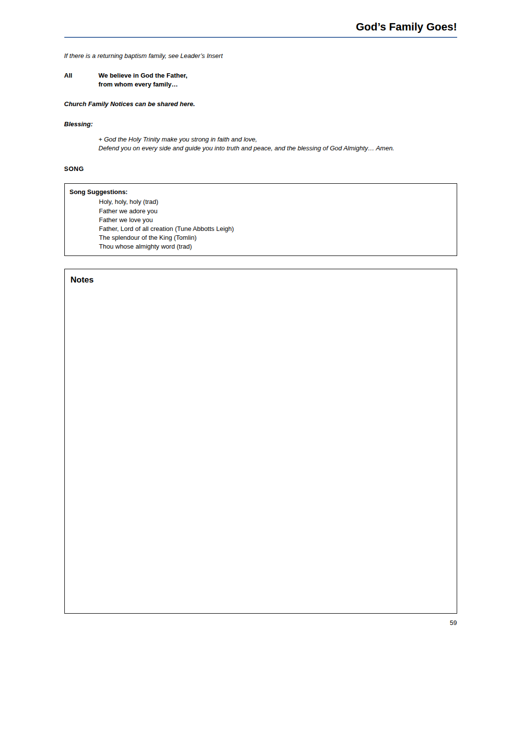God’s Family Goes!
If there is a returning baptism family, see Leader’s Insert
All
We believe in God the Father,
from whom every family…
Church Family Notices can be shared here.
Blessing:
+ God the Holy Trinity make you strong in faith and love,
Defend you on every side and guide you into truth and peace, and the blessing of God Almighty… Amen.
SONG
Song Suggestions:
Holy, holy, holy (trad)
Father we adore you
Father we love you
Father, Lord of all creation (Tune Abbotts Leigh)
The splendour of the King (Tomlin)
Thou whose almighty word (trad)
Notes
59